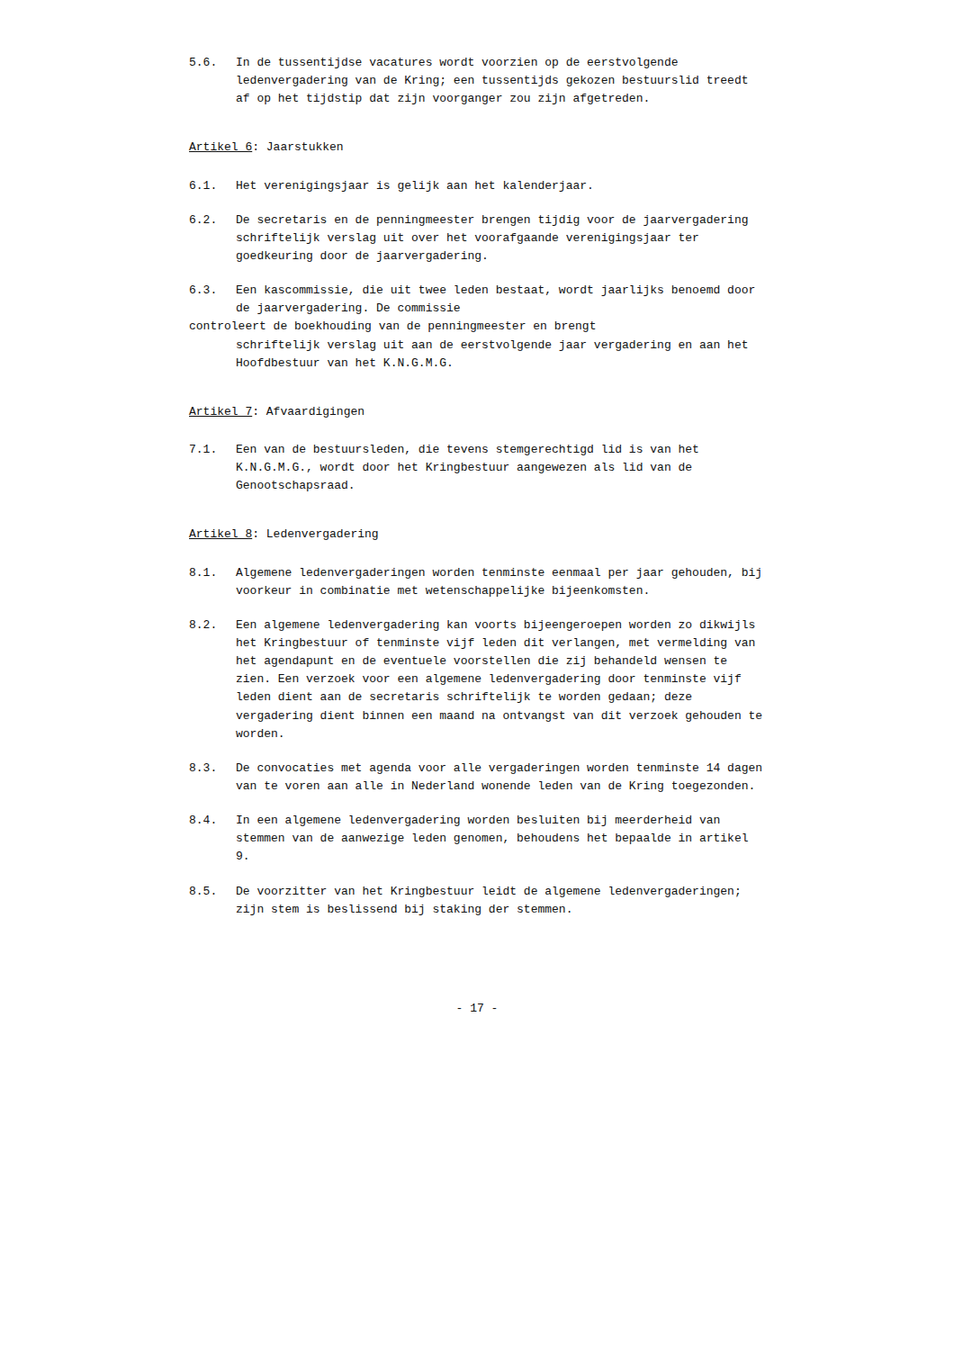5.6.
In de tussentijdse vacatures wordt voorzien op de eerstvolgende ledenvergadering van de Kring; een tussentijds gekozen bestuurslid treedt af op het tijdstip dat zijn voorganger zou zijn afgetreden.
Artikel 6: Jaarstukken
6.1.
Het verenigingsjaar is gelijk aan het kalenderjaar.
6.2.
De secretaris en de penningmeester brengen tijdig voor de jaarvergadering schriftelijk verslag uit over het voorafgaande verenigingsjaar ter goedkeuring door de jaarvergadering.
6.3.
Een kascommissie, die uit twee leden bestaat, wordt jaarlijks benoemd door de jaarvergadering. De commissie
controleert de boekhouding van de penningmeester en brengt
schriftelijk verslag uit aan de eerstvolgende jaar vergadering en aan het Hoofdbestuur van het K.N.G.M.G.
Artikel 7: Afvaardigingen
7.1.
Een van de bestuursleden, die tevens stemgerechtigd lid is van het K.N.G.M.G., wordt door het Kringbestuur aangewezen als lid van de Genootschapsraad.
Artikel 8: Ledenvergadering
8.1.
Algemene ledenvergaderingen worden tenminste eenmaal per jaar gehouden, bij voorkeur in combinatie met wetenschappelijke bijeenkomsten.
8.2.
Een algemene ledenvergadering kan voorts bijeengeroepen worden zo dikwijls het Kringbestuur of tenminste vijf leden dit verlangen, met vermelding van het agendapunt en de eventuele voorstellen die zij behandeld wensen te zien. Een verzoek voor een algemene ledenvergadering door tenminste vijf leden dient aan de secretaris schriftelijk te worden gedaan; deze vergadering dient binnen een maand na ontvangst van dit verzoek gehouden te worden.
8.3.
De convocaties met agenda voor alle vergaderingen worden tenminste 14 dagen van te voren aan alle in Nederland wonende leden van de Kring toegezonden.
8.4.
In een algemene ledenvergadering worden besluiten bij meerderheid van stemmen van de aanwezige leden genomen, behoudens het bepaalde in artikel 9.
8.5.
De voorzitter van het Kringbestuur leidt de algemene ledenvergaderingen; zijn stem is beslissend bij staking der stemmen.
- 17 -